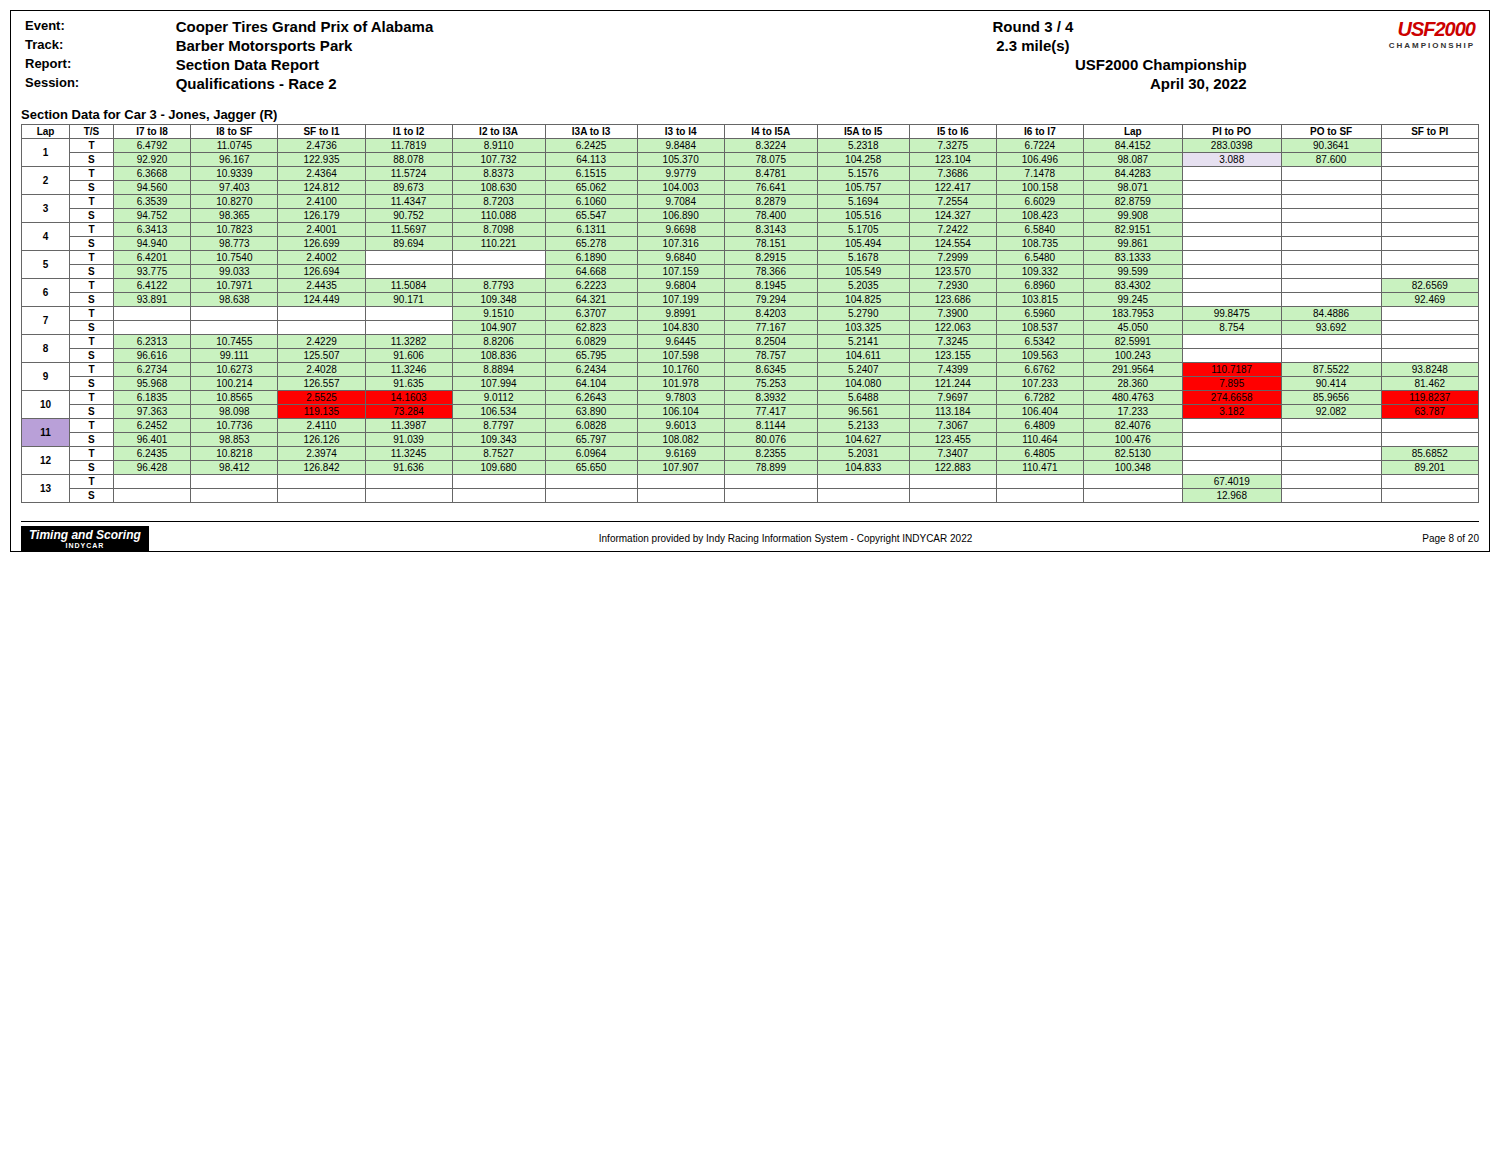| Event: | Cooper Tires Grand Prix of Alabama | Round 3 / 4 | USF2000 CHAMPIONSHIP |
| Track: | Barber Motorsports Park | 2.3 mile(s) |
| Report: | Section Data Report | USF2000 Championship | |
| Session: | Qualifications - Race 2 | April 30, 2022 | |
Section Data for Car 3 - Jones, Jagger (R)
| Lap | T/S | I7 to I8 | I8 to SF | SF to I1 | I1 to I2 | I2 to I3A | I3A to I3 | I3 to I4 | I4 to I5A | I5A to I5 | I5 to I6 | I6 to I7 | Lap | PI to PO | PO to SF | SF to PI |
| --- | --- | --- | --- | --- | --- | --- | --- | --- | --- | --- | --- | --- | --- | --- | --- | --- |
| 1 | T | 6.4792 | 11.0745 | 2.4736 | 11.7819 | 8.9110 | 6.2425 | 9.8484 | 8.3224 | 5.2318 | 7.3275 | 6.7224 | 84.4152 | 283.0398 | 90.3641 | |
| S | 92.920 | 96.167 | 122.935 | 88.078 | 107.732 | 64.113 | 105.370 | 78.075 | 104.258 | 123.104 | 106.496 | 98.087 | 3.088 | 87.600 | |
| 2 | T | 6.3668 | 10.9339 | 2.4364 | 11.5724 | 8.8373 | 6.1515 | 9.9779 | 8.4781 | 5.1576 | 7.3686 | 7.1478 | 84.4283 | | | |
| S | 94.560 | 97.403 | 124.812 | 89.673 | 108.630 | 65.062 | 104.003 | 76.641 | 105.757 | 122.417 | 100.158 | 98.071 | | | |
| 3 | T | 6.3539 | 10.8270 | 2.4100 | 11.4347 | 8.7203 | 6.1060 | 9.7084 | 8.2879 | 5.1694 | 7.2554 | 6.6029 | 82.8759 | | | |
| S | 94.752 | 98.365 | 126.179 | 90.752 | 110.088 | 65.547 | 106.890 | 78.400 | 105.516 | 124.327 | 108.423 | 99.908 | | | |
| 4 | T | 6.3413 | 10.7823 | 2.4001 | 11.5697 | 8.7098 | 6.1311 | 9.6698 | 8.3143 | 5.1705 | 7.2422 | 6.5840 | 82.9151 | | | |
| S | 94.940 | 98.773 | 126.699 | 89.694 | 110.221 | 65.278 | 107.316 | 78.151 | 105.494 | 124.554 | 108.735 | 99.861 | | | |
| 5 | T | 6.4201 | 10.7540 | 2.4002 | | | 6.1890 | 9.6840 | 8.2915 | 5.1678 | 7.2999 | 6.5480 | 83.1333 | | | |
| S | 93.775 | 99.033 | 126.694 | | | 64.668 | 107.159 | 78.366 | 105.549 | 123.570 | 109.332 | 99.599 | | | |
| 6 | T | 6.4122 | 10.7971 | 2.4435 | 11.5084 | 8.7793 | 6.2223 | 9.6804 | 8.1945 | 5.2035 | 7.2930 | 6.8960 | 83.4302 | | | 82.6569 |
| S | 93.891 | 98.638 | 124.449 | 90.171 | 109.348 | 64.321 | 107.199 | 79.294 | 104.825 | 123.686 | 103.815 | 99.245 | | | 92.469 |
| 7 | T | | | | | 9.1510 | 6.3707 | 9.8991 | 8.4203 | 5.2790 | 7.3900 | 6.5960 | 183.7953 | 99.8475 | 84.4886 | |
| S | | | | | 104.907 | 62.823 | 104.830 | 77.167 | 103.325 | 122.063 | 108.537 | 45.050 | 8.754 | 93.692 | |
| 8 | T | 6.2313 | 10.7455 | 2.4229 | 11.3282 | 8.8206 | 6.0829 | 9.6445 | 8.2504 | 5.2141 | 7.3245 | 6.5342 | 82.5991 | | | |
| S | 96.616 | 99.111 | 125.507 | 91.606 | 108.836 | 65.795 | 107.598 | 78.757 | 104.611 | 123.155 | 109.563 | 100.243 | | | |
| 9 | T | 6.2734 | 10.6273 | 2.4028 | 11.3246 | 8.8894 | 6.2434 | 10.1760 | 8.6345 | 5.2407 | 7.4399 | 6.6762 | 291.9564 | 110.7187 | 87.5522 | 93.8248 |
| S | 95.968 | 100.214 | 126.557 | 91.635 | 107.994 | 64.104 | 101.978 | 75.253 | 104.080 | 121.244 | 107.233 | 28.360 | 7.895 | 90.414 | 81.462 |
| 10 | T | 6.1835 | 10.8565 | 2.5525 | 14.1603 | 9.0112 | 6.2643 | 9.7803 | 8.3932 | 5.6488 | 7.9697 | 6.7282 | 480.4763 | 274.6658 | 85.9656 | 119.8237 |
| S | 97.363 | 98.098 | 119.135 | 73.284 | 106.534 | 63.890 | 106.104 | 77.417 | 96.561 | 113.184 | 106.404 | 17.233 | 3.182 | 92.082 | 63.787 |
| 11 | T | 6.2452 | 10.7736 | 2.4110 | 11.3987 | 8.7797 | 6.0828 | 9.6013 | 8.1144 | 5.2133 | 7.3067 | 6.4809 | 82.4076 | | | |
| S | 96.401 | 98.853 | 126.126 | 91.039 | 109.343 | 65.797 | 108.082 | 80.076 | 104.627 | 123.455 | 110.464 | 100.476 | | | |
| 12 | T | 6.2435 | 10.8218 | 2.3974 | 11.3245 | 8.7527 | 6.0964 | 9.6169 | 8.2355 | 5.2031 | 7.3407 | 6.4805 | 82.5130 | | | 85.6852 |
| S | 96.428 | 98.412 | 126.842 | 91.636 | 109.680 | 65.650 | 107.907 | 78.899 | 104.833 | 122.883 | 110.471 | 100.348 | | | 89.201 |
| 13 | T | | | | | | | | | | | | | 67.4019 | | |
| S | | | | | | | | | | | | | 12.968 | | |
Timing and ScoringINDYCAR
Information provided by Indy Racing Information System - Copyright INDYCAR 2022
Page 8 of 20